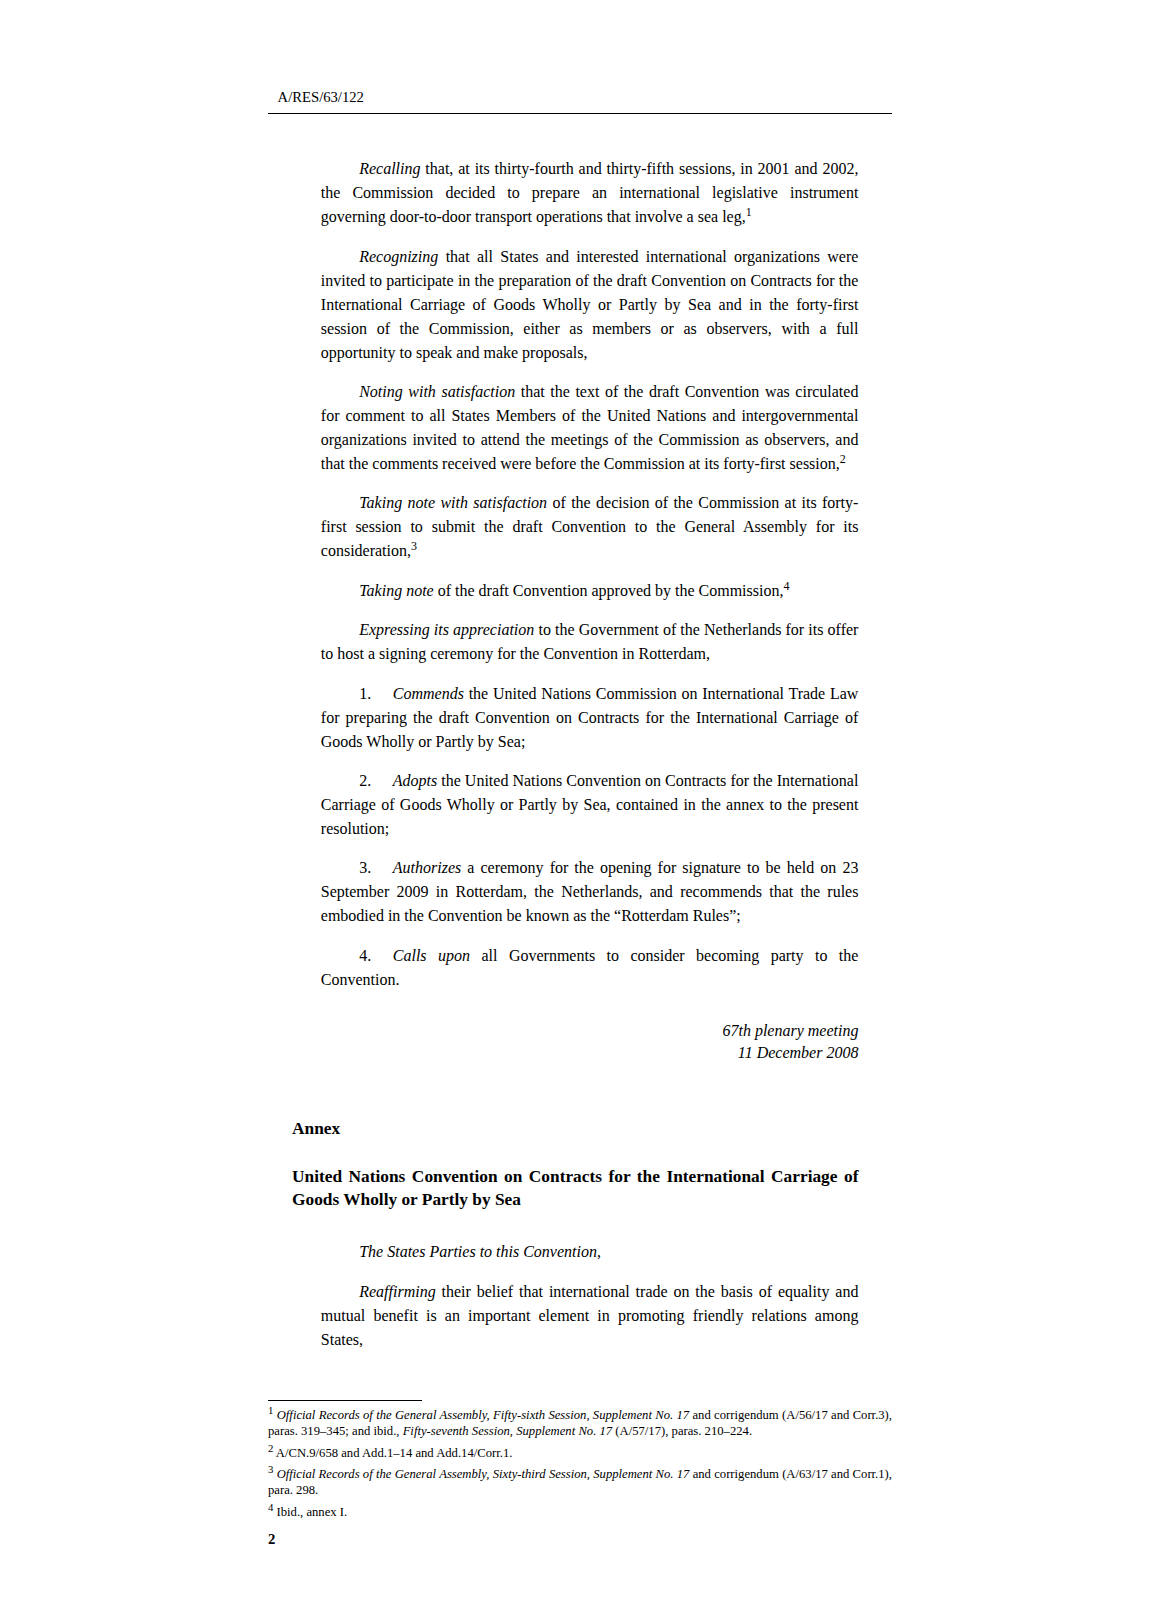A/RES/63/122
Recalling that, at its thirty-fourth and thirty-fifth sessions, in 2001 and 2002, the Commission decided to prepare an international legislative instrument governing door-to-door transport operations that involve a sea leg,1
Recognizing that all States and interested international organizations were invited to participate in the preparation of the draft Convention on Contracts for the International Carriage of Goods Wholly or Partly by Sea and in the forty-first session of the Commission, either as members or as observers, with a full opportunity to speak and make proposals,
Noting with satisfaction that the text of the draft Convention was circulated for comment to all States Members of the United Nations and intergovernmental organizations invited to attend the meetings of the Commission as observers, and that the comments received were before the Commission at its forty-first session,2
Taking note with satisfaction of the decision of the Commission at its forty-first session to submit the draft Convention to the General Assembly for its consideration,3
Taking note of the draft Convention approved by the Commission,4
Expressing its appreciation to the Government of the Netherlands for its offer to host a signing ceremony for the Convention in Rotterdam,
1. Commends the United Nations Commission on International Trade Law for preparing the draft Convention on Contracts for the International Carriage of Goods Wholly or Partly by Sea;
2. Adopts the United Nations Convention on Contracts for the International Carriage of Goods Wholly or Partly by Sea, contained in the annex to the present resolution;
3. Authorizes a ceremony for the opening for signature to be held on 23 September 2009 in Rotterdam, the Netherlands, and recommends that the rules embodied in the Convention be known as the “Rotterdam Rules”;
4. Calls upon all Governments to consider becoming party to the Convention.
67th plenary meeting
11 December 2008
Annex
United Nations Convention on Contracts for the International Carriage of Goods Wholly or Partly by Sea
The States Parties to this Convention,
Reaffirming their belief that international trade on the basis of equality and mutual benefit is an important element in promoting friendly relations among States,
1 Official Records of the General Assembly, Fifty-sixth Session, Supplement No. 17 and corrigendum (A/56/17 and Corr.3), paras. 319–345; and ibid., Fifty-seventh Session, Supplement No. 17 (A/57/17), paras. 210–224.
2 A/CN.9/658 and Add.1–14 and Add.14/Corr.1.
3 Official Records of the General Assembly, Sixty-third Session, Supplement No. 17 and corrigendum (A/63/17 and Corr.1), para. 298.
4 Ibid., annex I.
2